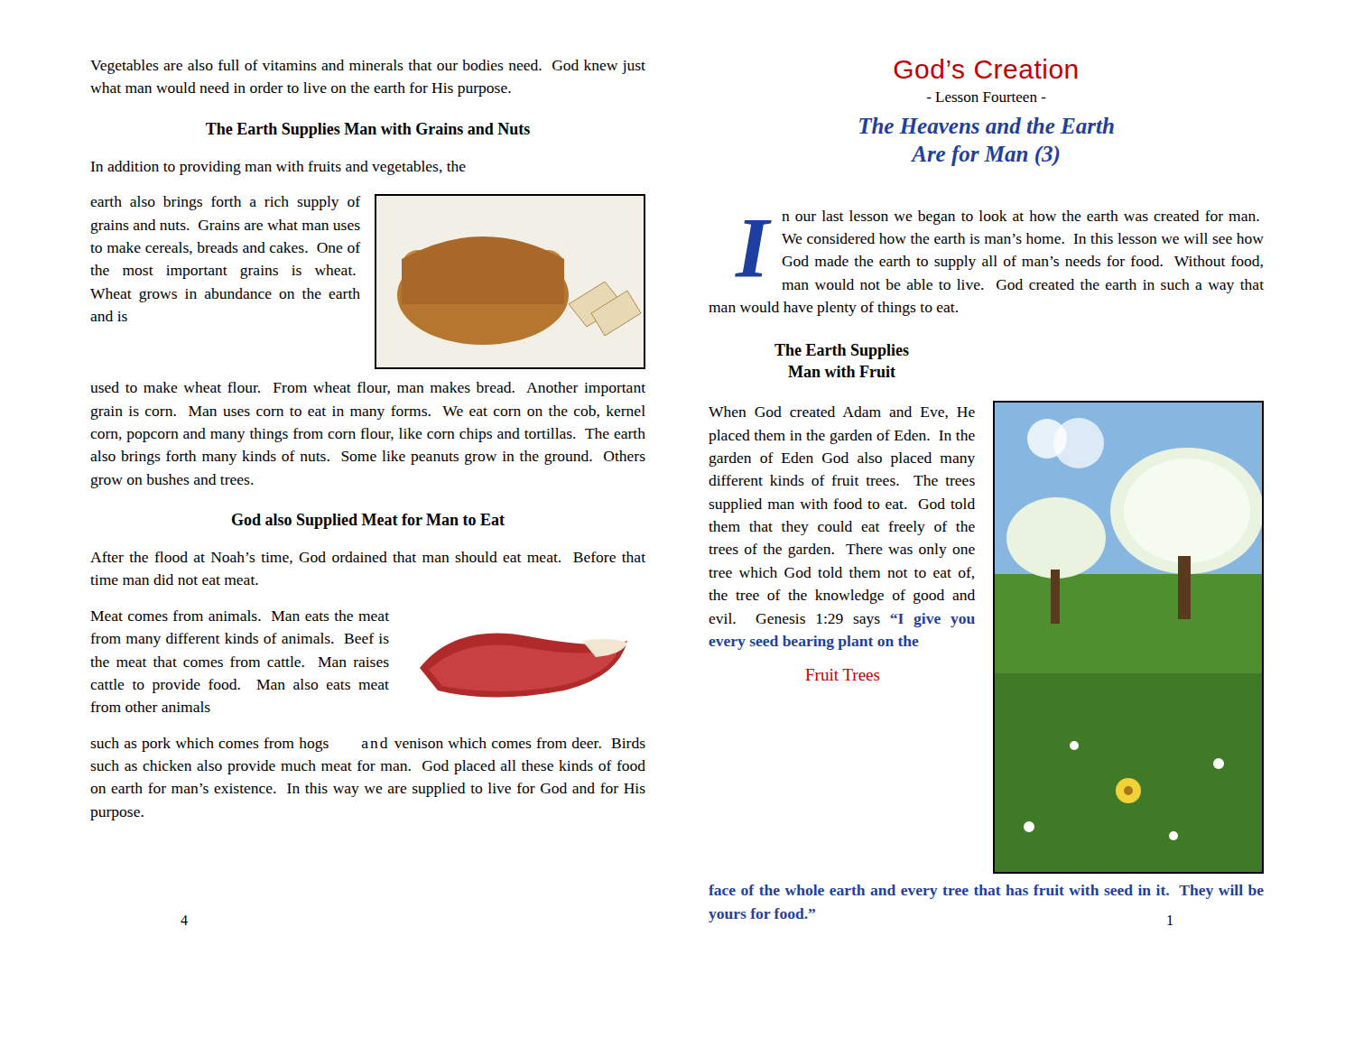Vegetables are also full of vitamins and minerals that our bodies need. God knew just what man would need in order to live on the earth for His purpose.
The Earth Supplies Man with Grains and Nuts
In addition to providing man with fruits and vegetables, the
earth also brings forth a rich supply of grains and nuts. Grains are what man uses to make cereals, breads and cakes. One of the most important grains is wheat. Wheat grows in abundance on the earth and is
used to make wheat flour. From wheat flour, man makes bread. Another important grain is corn. Man uses corn to eat in many forms. We eat corn on the cob, kernel corn, popcorn and many things from corn flour, like corn chips and tortillas. The earth also brings forth many kinds of nuts. Some like peanuts grow in the ground. Others grow on bushes and trees.
God also Supplied Meat for Man to Eat
After the flood at Noah’s time, God ordained that man should eat meat. Before that time man did not eat meat.
Meat comes from animals. Man eats the meat from many different kinds of animals. Beef is the meat that comes from cat­tle. Man raises cattle to provide food. Man also eats meat from other animals
such as pork which comes from hogs and venison which comes from deer. Birds such as chicken also provide much meat for man. God placed all these kinds of food on earth for man’s existence. In this way we are sup­plied to live for God and for His purpose.
4
God’s Creation
- Lesson Fourteen -
The Heavens and the Earth
Are for Man (3)
I
n our last lesson we began to look at how the earth was created for man. We considered how the earth is man’s home. In this lesson we will see how God made the earth to supply all of man’s needs for food. Without food, man would not be able to live. God created the earth in such a way that man would have plenty of things to eat.
The Earth Supplies
Man with Fruit
When God created Adam and Eve, He placed them in the garden of Eden. In the garden of Eden God also placed many different kinds of fruit trees. The trees supplied man with food to eat. God told them that they could eat freely of the trees of the garden. There was only one tree which God told them not to eat of, the tree of the knowledge of good and evil. Genesis 1:29 says “I give you every seed bearing plant on the
Fruit Trees
face of the whole earth and every tree that has fruit with seed in it. They will be yours for food.”
1